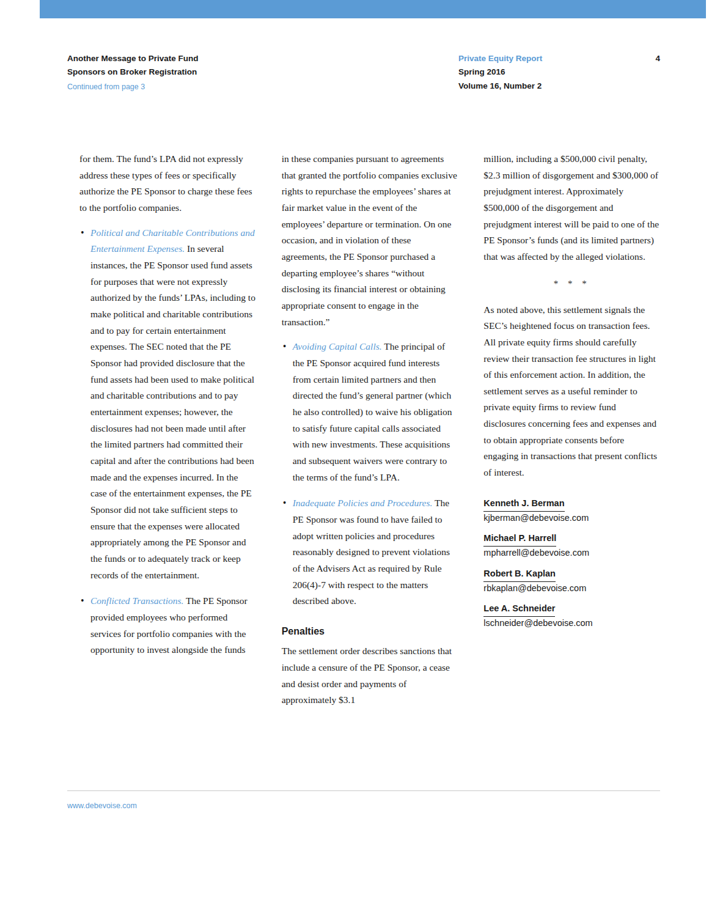Another Message to Private Fund
Sponsors on Broker Registration
Continued from page 3
4 Private Equity Report
Spring 2016
Volume 16, Number 2
for them. The fund’s LPA did not expressly address these types of fees or specifically authorize the PE Sponsor to charge these fees to the portfolio companies.
Political and Charitable Contributions and Entertainment Expenses. In several instances, the PE Sponsor used fund assets for purposes that were not expressly authorized by the funds’ LPAs, including to make political and charitable contributions and to pay for certain entertainment expenses. The SEC noted that the PE Sponsor had provided disclosure that the fund assets had been used to make political and charitable contributions and to pay entertainment expenses; however, the disclosures had not been made until after the limited partners had committed their capital and after the contributions had been made and the expenses incurred. In the case of the entertainment expenses, the PE Sponsor did not take sufficient steps to ensure that the expenses were allocated appropriately among the PE Sponsor and the funds or to adequately track or keep records of the entertainment.
Conflicted Transactions. The PE Sponsor provided employees who performed services for portfolio companies with the opportunity to invest alongside the funds
in these companies pursuant to agreements that granted the portfolio companies exclusive rights to repurchase the employees’ shares at fair market value in the event of the employees’ departure or termination. On one occasion, and in violation of these agreements, the PE Sponsor purchased a departing employee’s shares “without disclosing its financial interest or obtaining appropriate consent to engage in the transaction.”
Avoiding Capital Calls. The principal of the PE Sponsor acquired fund interests from certain limited partners and then directed the fund’s general partner (which he also controlled) to waive his obligation to satisfy future capital calls associated with new investments. These acquisitions and subsequent waivers were contrary to the terms of the fund’s LPA.
Inadequate Policies and Procedures. The PE Sponsor was found to have failed to adopt written policies and procedures reasonably designed to prevent violations of the Advisers Act as required by Rule 206(4)-7 with respect to the matters described above.
Penalties
The settlement order describes sanctions that include a censure of the PE Sponsor, a cease and desist order and payments of approximately $3.1
million, including a $500,000 civil penalty, $2.3 million of disgorgement and $300,000 of prejudgment interest. Approximately $500,000 of the disgorgement and prejudgment interest will be paid to one of the PE Sponsor’s funds (and its limited partners) that was affected by the alleged violations.
* * *
As noted above, this settlement signals the SEC’s heightened focus on transaction fees. All private equity firms should carefully review their transaction fee structures in light of this enforcement action. In addition, the settlement serves as a useful reminder to private equity firms to review fund disclosures concerning fees and expenses and to obtain appropriate consents before engaging in transactions that present conflicts of interest.
Kenneth J. Berman kjberman@debevoise.com Michael P. Harrell mpharrell@debevoise.com Robert B. Kaplan rbkaplan@debevoise.com Lee A. Schneider lschneider@debevoise.com
www.debevoise.com